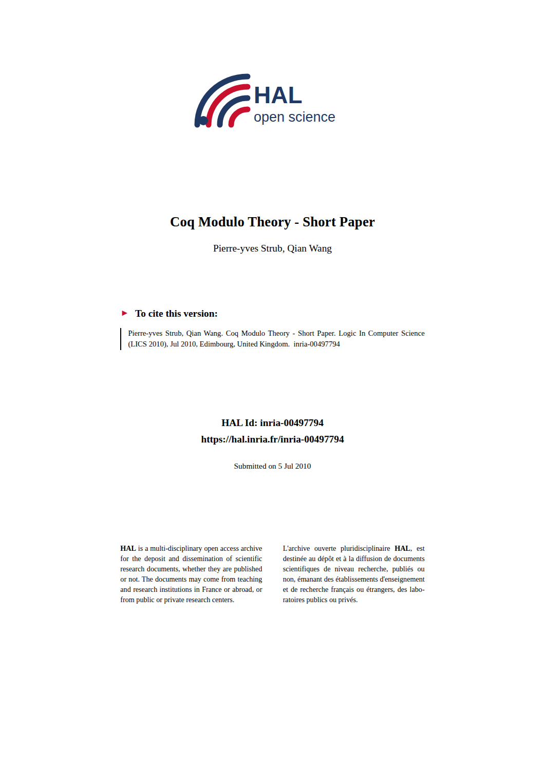HAL open science HAL open science
Coq Modulo Theory - Short Paper
Pierre-yves Strub, Qian Wang
►To cite this version:
Pierre-yves Strub, Qian Wang. Coq Modulo Theory - Short Paper. Logic In Computer Science (LICS 2010), Jul 2010, Edimbourg, United Kingdom. inria-00497794
HAL Id: inria-00497794
https://hal.inria.fr/inria-00497794
Submitted on 5 Jul 2010
HAL is a multi-disciplinary open access archive for the deposit and dissemination of scientific research documents, whether they are published or not. The documents may come from teaching and research institutions in France or abroad, or from public or private research centers.
L'archive ouverte pluridisciplinaire HAL, est destinée au dépôt et à la diffusion de documents scientifiques de niveau recherche, publiés ou non, émanant des établissements d'enseignement et de recherche français ou étrangers, des laboratoires publics ou privés.